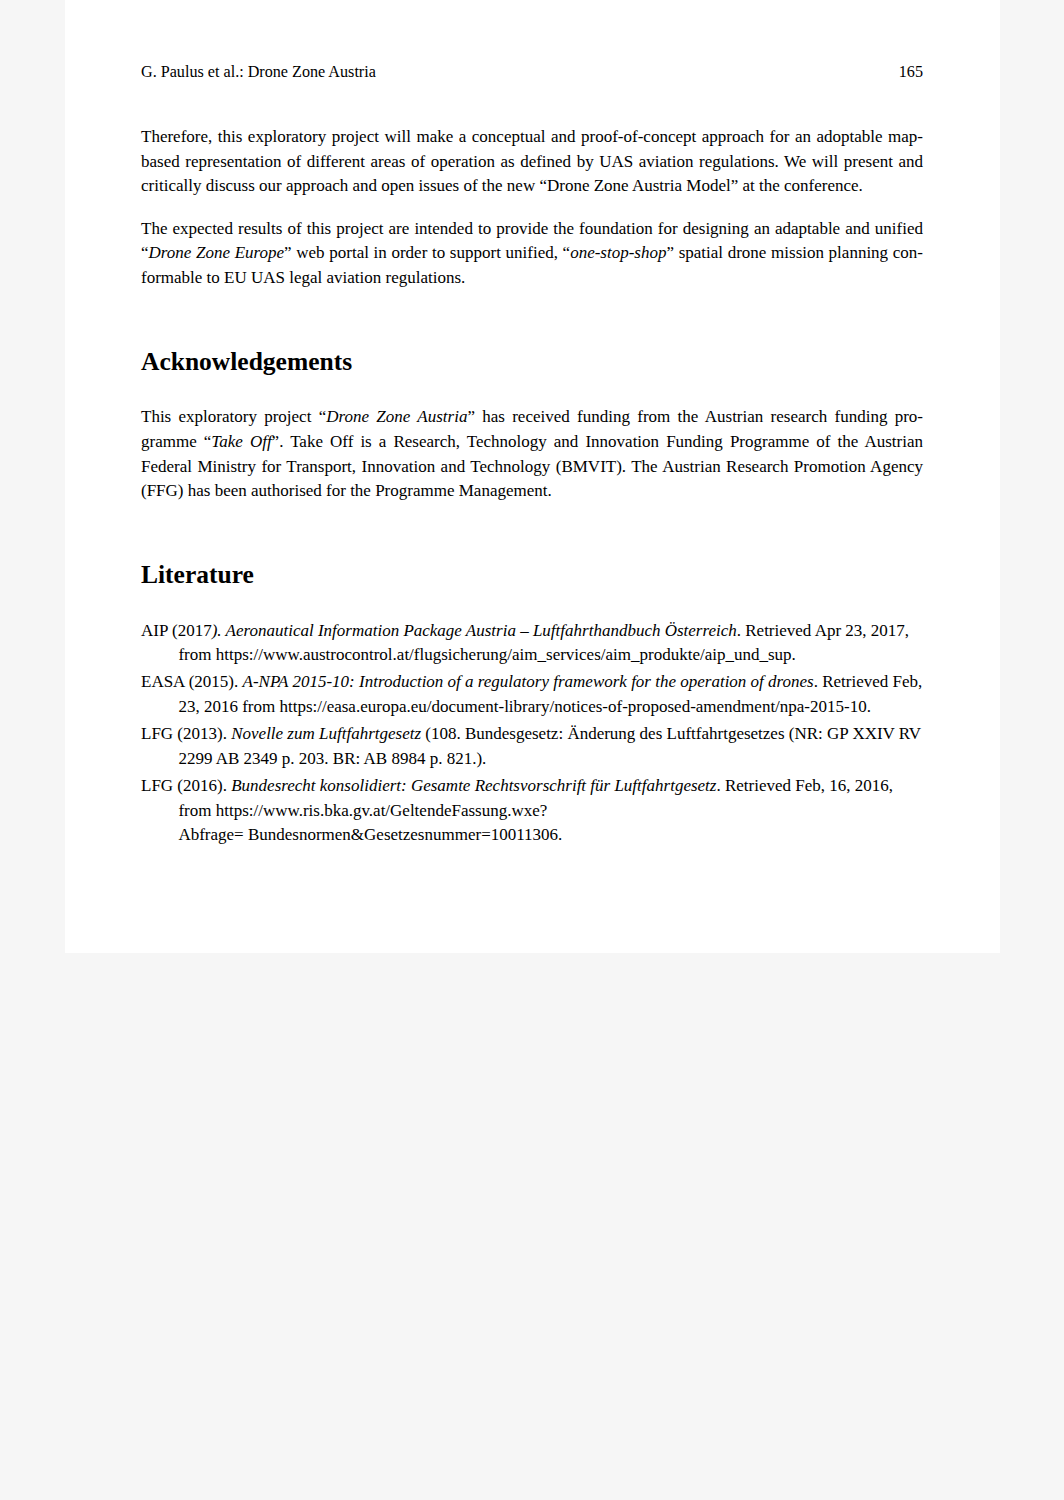G. Paulus et al.: Drone Zone Austria 165
Therefore, this exploratory project will make a conceptual and proof-of-concept approach for an adoptable map-based representation of different areas of operation as defined by UAS aviation regulations. We will present and critically discuss our approach and open issues of the new “Drone Zone Austria Model” at the conference.
The expected results of this project are intended to provide the foundation for designing an adaptable and unified “Drone Zone Europe” web portal in order to support unified, “one-stop-shop” spatial drone mission planning conformable to EU UAS legal aviation regulations.
Acknowledgements
This exploratory project “Drone Zone Austria” has received funding from the Austrian research funding programme “Take Off”. Take Off is a Research, Technology and Innovation Funding Programme of the Austrian Federal Ministry for Transport, Innovation and Technology (BMVIT). The Austrian Research Promotion Agency (FFG) has been authorised for the Programme Management.
Literature
AIP (2017). Aeronautical Information Package Austria – Luftfahrthandbuch Österreich. Retrieved Apr 23, 2017, from https://www.austrocontrol.at/flugsicherung/aim_services/aim_produkte/aip_und_sup.
EASA (2015). A-NPA 2015-10: Introduction of a regulatory framework for the operation of drones. Retrieved Feb, 23, 2016 from https://easa.europa.eu/document-library/notices-of-proposed-amendment/npa-2015-10.
LFG (2013). Novelle zum Luftfahrtgesetz (108. Bundesgesetz: Änderung des Luftfahrtgesetzes (NR: GP XXIV RV 2299 AB 2349 p. 203. BR: AB 8984 p. 821.).
LFG (2016). Bundesrecht konsolidiert: Gesamte Rechtsvorschrift für Luftfahrtgesetz. Retrieved Feb, 16, 2016, from https://www.ris.bka.gv.at/GeltendeFassung.wxe?Abfrage= Bundesnormen&Gesetzesnummer=10011306.